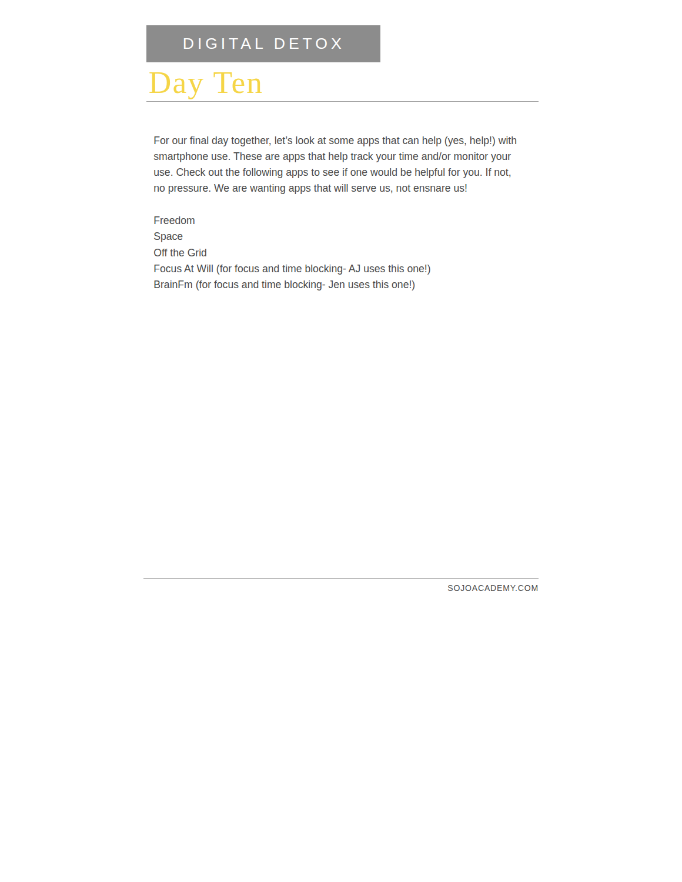Digital Detox
Day Ten
For our final day together, let’s look at some apps that can help (yes, help!) with smartphone use. These are apps that help track your time and/or monitor your use. Check out the following apps to see if one would be helpful for you. If not, no pressure. We are wanting apps that will serve us, not ensnare us!
Freedom
Space
Off the Grid
Focus At Will (for focus and time blocking- AJ uses this one!)
BrainFm (for focus and time blocking- Jen uses this one!)
SOJOACADEMY.COM